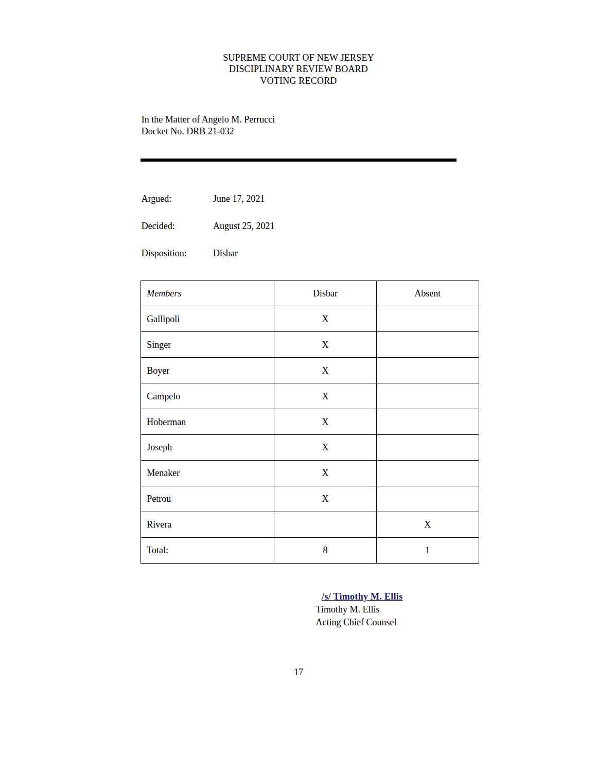SUPREME COURT OF NEW JERSEY
DISCIPLINARY REVIEW BOARD
VOTING RECORD
In the Matter of Angelo M. Perrucci
Docket No. DRB 21-032
Argued:
June 17, 2021
Decided:
August 25, 2021
Disposition:
Disbar
| Members | Disbar | Absent |
| --- | --- | --- |
| Gallipoli | X | |
| Singer | X | |
| Boyer | X | |
| Campelo | X | |
| Hoberman | X | |
| Joseph | X | |
| Menaker | X | |
| Petrou | X | |
| Rivera | | X |
| Total: | 8 | 1 |
/s/ Timothy M. Ellis
Timothy M. Ellis
Acting Chief Counsel
17